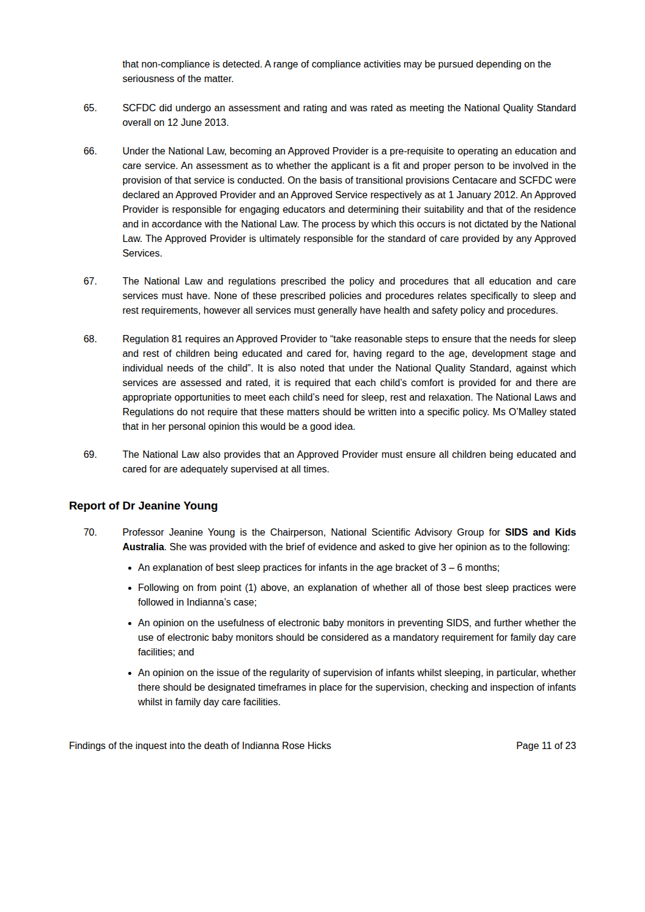that non-compliance is detected. A range of compliance activities may be pursued depending on the seriousness of the matter.
65. SCFDC did undergo an assessment and rating and was rated as meeting the National Quality Standard overall on 12 June 2013.
66. Under the National Law, becoming an Approved Provider is a pre-requisite to operating an education and care service. An assessment as to whether the applicant is a fit and proper person to be involved in the provision of that service is conducted. On the basis of transitional provisions Centacare and SCFDC were declared an Approved Provider and an Approved Service respectively as at 1 January 2012. An Approved Provider is responsible for engaging educators and determining their suitability and that of the residence and in accordance with the National Law. The process by which this occurs is not dictated by the National Law. The Approved Provider is ultimately responsible for the standard of care provided by any Approved Services.
67. The National Law and regulations prescribed the policy and procedures that all education and care services must have. None of these prescribed policies and procedures relates specifically to sleep and rest requirements, however all services must generally have health and safety policy and procedures.
68. Regulation 81 requires an Approved Provider to “take reasonable steps to ensure that the needs for sleep and rest of children being educated and cared for, having regard to the age, development stage and individual needs of the child”. It is also noted that under the National Quality Standard, against which services are assessed and rated, it is required that each child’s comfort is provided for and there are appropriate opportunities to meet each child’s need for sleep, rest and relaxation. The National Laws and Regulations do not require that these matters should be written into a specific policy. Ms O’Malley stated that in her personal opinion this would be a good idea.
69. The National Law also provides that an Approved Provider must ensure all children being educated and cared for are adequately supervised at all times.
Report of Dr Jeanine Young
70. Professor Jeanine Young is the Chairperson, National Scientific Advisory Group for SIDS and Kids Australia. She was provided with the brief of evidence and asked to give her opinion as to the following:
An explanation of best sleep practices for infants in the age bracket of 3 – 6 months;
Following on from point (1) above, an explanation of whether all of those best sleep practices were followed in Indianna’s case;
An opinion on the usefulness of electronic baby monitors in preventing SIDS, and further whether the use of electronic baby monitors should be considered as a mandatory requirement for family day care facilities; and
An opinion on the issue of the regularity of supervision of infants whilst sleeping, in particular, whether there should be designated timeframes in place for the supervision, checking and inspection of infants whilst in family day care facilities.
Findings of the inquest into the death of Indianna Rose Hicks Page 11 of 23